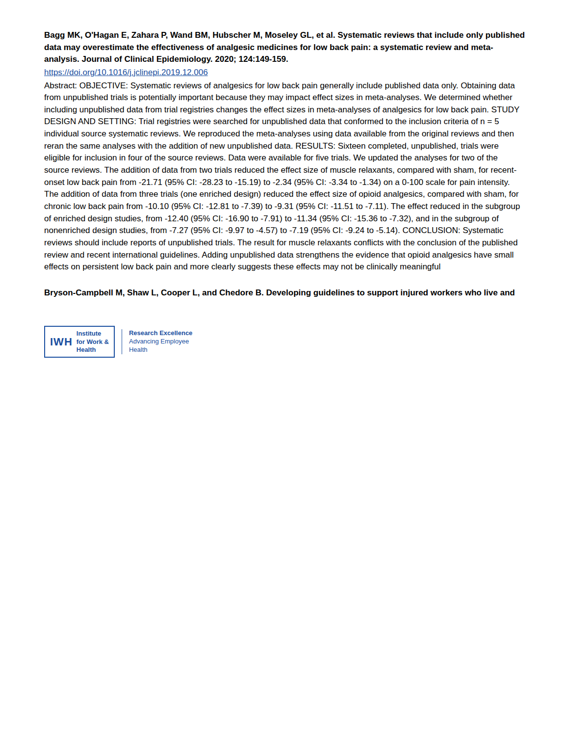Bagg MK, O'Hagan E, Zahara P, Wand BM, Hubscher M, Moseley GL, et al. Systematic reviews that include only published data may overestimate the effectiveness of analgesic medicines for low back pain: a systematic review and meta-analysis. Journal of Clinical Epidemiology. 2020; 124:149-159.
https://doi.org/10.1016/j.jclinepi.2019.12.006
Abstract: OBJECTIVE: Systematic reviews of analgesics for low back pain generally include published data only. Obtaining data from unpublished trials is potentially important because they may impact effect sizes in meta-analyses. We determined whether including unpublished data from trial registries changes the effect sizes in meta-analyses of analgesics for low back pain. STUDY DESIGN AND SETTING: Trial registries were searched for unpublished data that conformed to the inclusion criteria of n = 5 individual source systematic reviews. We reproduced the meta-analyses using data available from the original reviews and then reran the same analyses with the addition of new unpublished data. RESULTS: Sixteen completed, unpublished, trials were eligible for inclusion in four of the source reviews. Data were available for five trials. We updated the analyses for two of the source reviews. The addition of data from two trials reduced the effect size of muscle relaxants, compared with sham, for recent-onset low back pain from -21.71 (95% CI: -28.23 to -15.19) to -2.34 (95% CI: -3.34 to -1.34) on a 0-100 scale for pain intensity. The addition of data from three trials (one enriched design) reduced the effect size of opioid analgesics, compared with sham, for chronic low back pain from -10.10 (95% CI: -12.81 to -7.39) to -9.31 (95% CI: -11.51 to -7.11). The effect reduced in the subgroup of enriched design studies, from -12.40 (95% CI: -16.90 to -7.91) to -11.34 (95% CI: -15.36 to -7.32), and in the subgroup of nonenriched design studies, from -7.27 (95% CI: -9.97 to -4.57) to -7.19 (95% CI: -9.24 to -5.14). CONCLUSION: Systematic reviews should include reports of unpublished trials. The result for muscle relaxants conflicts with the conclusion of the published review and recent international guidelines. Adding unpublished data strengthens the evidence that opioid analgesics have small effects on persistent low back pain and more clearly suggests these effects may not be clinically meaningful
Bryson-Campbell M, Shaw L, Cooper L, and Chedore B. Developing guidelines to support injured workers who live and
IWH Institute
for Work &
Health
Research Excellence
Advancing Employee
Health